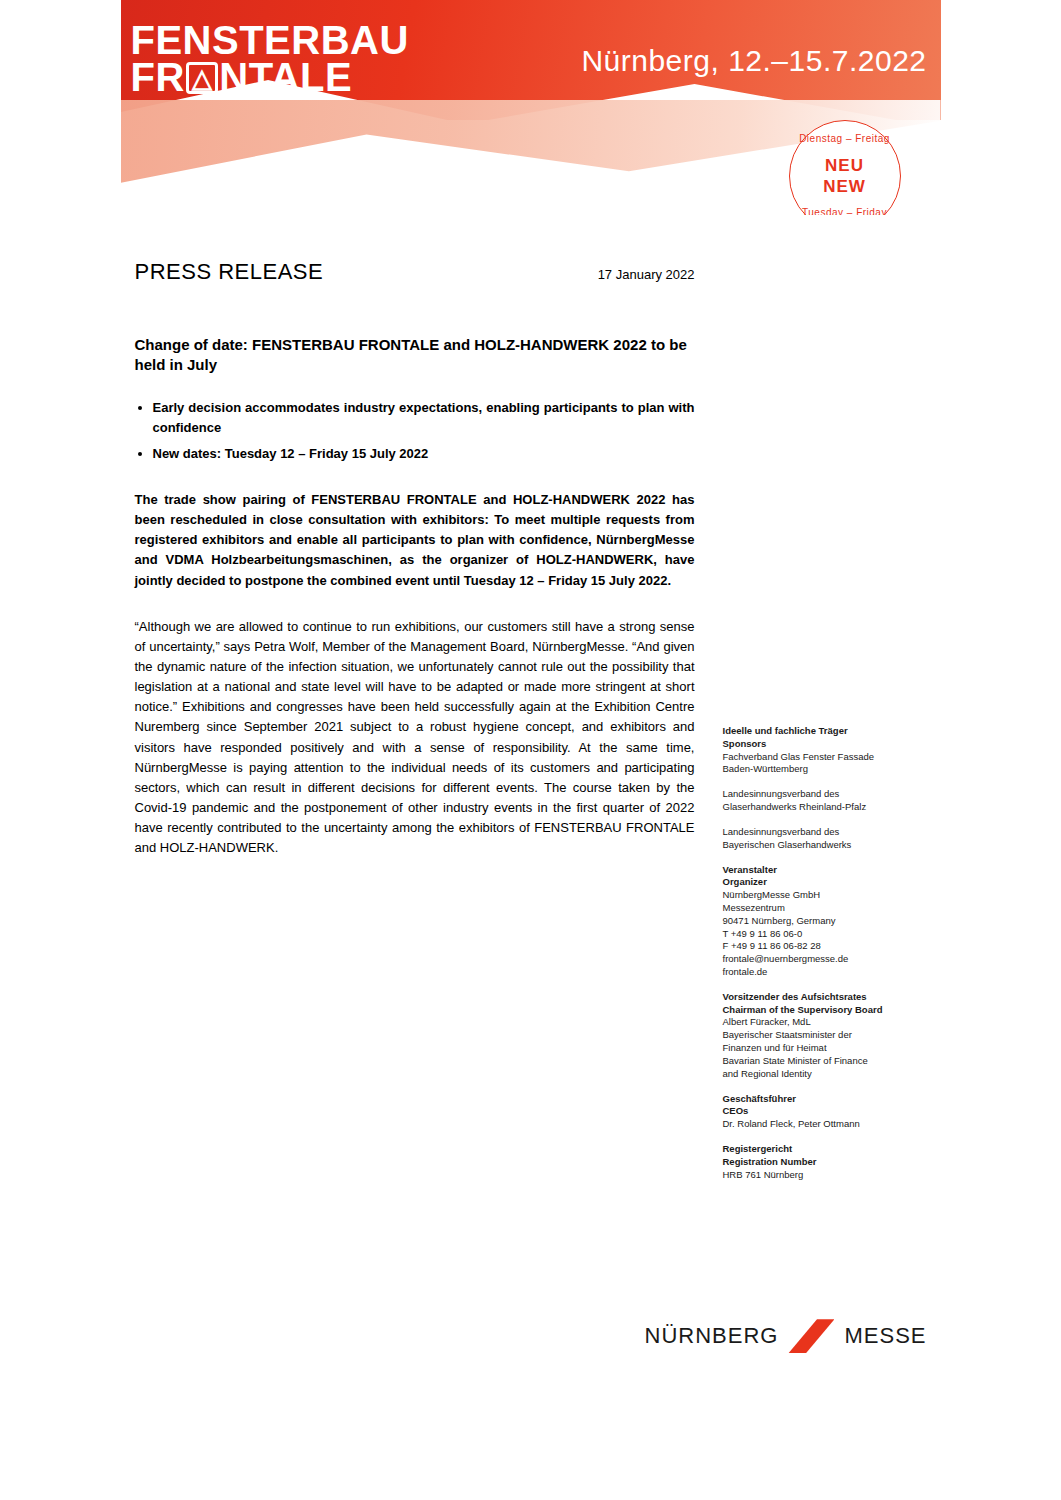FENSTERBAU FR△NTALE
Nürnberg, 12.–15.7.2022
Dienstag – Freitag NEU NEW Tuesday – Friday
Press Release
17 January 2022
Change of date: FENSTERBAU FRONTALE and HOLZ-HANDWERK 2022 to be held in July
Early decision accommodates industry expectations, enabling participants to plan with confidence
New dates: Tuesday 12 – Friday 15 July 2022
The trade show pairing of FENSTERBAU FRONTALE and HOLZ-HANDWERK 2022 has been rescheduled in close consultation with exhibitors: To meet multiple requests from registered exhibitors and enable all participants to plan with confidence, NürnbergMesse and VDMA Holzbearbeitungsmaschinen, as the organizer of HOLZ-HANDWERK, have jointly decided to postpone the combined event until Tuesday 12 – Friday 15 July 2022.
“Although we are allowed to continue to run exhibitions, our customers still have a strong sense of uncertainty,” says Petra Wolf, Member of the Management Board, NürnbergMesse. “And given the dynamic nature of the infection situation, we unfortunately cannot rule out the possibility that legislation at a national and state level will have to be adapted or made more stringent at short notice.” Exhibitions and congresses have been held successfully again at the Exhibition Centre Nuremberg since September 2021 subject to a robust hygiene concept, and exhibitors and visitors have responded positively and with a sense of responsibility. At the same time, NürnbergMesse is paying attention to the individual needs of its customers and participating sectors, which can result in different decisions for different events. The course taken by the Covid-19 pandemic and the postponement of other industry events in the first quarter of 2022 have recently contributed to the uncertainty among the exhibitors of FENSTERBAU FRONTALE and HOLZ-HANDWERK.
Ideelle und fachliche Träger
Sponsors
Fachverband Glas Fenster Fassade
Baden-Württemberg
Landesinnungsverband des
Glaserhandwerks Rheinland-Pfalz
Landesinnungsverband des
Bayerischen Glaserhandwerks
Veranstalter
Organizer
NürnbergMesse GmbH
Messezentrum
90471 Nürnberg, Germany
T +49 9 11 86 06-0
F +49 9 11 86 06-82 28
frontale@nuernbergmesse.de
frontale.de
Vorsitzender des Aufsichtsrates
Chairman of the Supervisory Board
Albert Füracker, MdL
Bayerischer Staatsminister der
Finanzen und für Heimat
Bavarian State Minister of Finance
and Regional Identity
Geschäftsführer
CEOs
Dr. Roland Fleck, Peter Ottmann
Registergericht
Registration Number
HRB 761 Nürnberg
NÜRNBERG MESSE